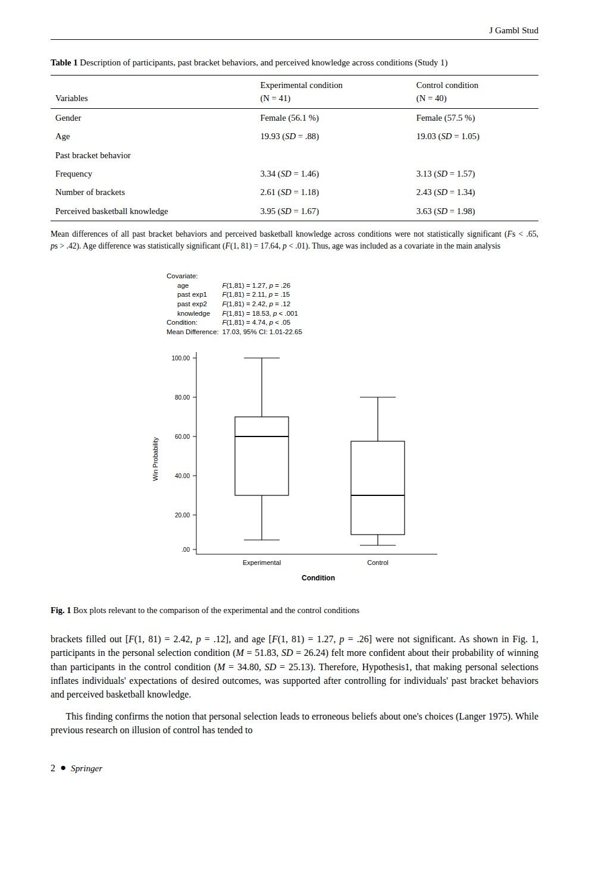J Gambl Stud
Table 1 Description of participants, past bracket behaviors, and perceived knowledge across conditions (Study 1)
| Variables | Experimental condition (N = 41) | Control condition (N = 40) |
| --- | --- | --- |
| Gender | Female (56.1 %) | Female (57.5 %) |
| Age | 19.93 ( SD = .88) | 19.03 ( SD = 1.05) |
| Past bracket behavior | | |
| Frequency | 3.34 ( SD = 1.46) | 3.13 ( SD = 1.57) |
| Number of brackets | 2.61 ( SD = 1.18) | 2.43 ( SD = 1.34) |
| Perceived basketball knowledge | 3.95 ( SD = 1.67) | 3.63 ( SD = 1.98) |
Mean differences of all past bracket behaviors and perceived basketball knowledge across conditions were not statistically significant (Fs < .65, ps > .42). Age difference was statistically significant (F(1, 81) = 17.64, p < .01). Thus, age was included as a covariate in the main analysis
| Covariate: | |
| age | F (1,81) = 1.27, p = .26 |
| past exp1 | F (1,81) = 2.11, p = .15 |
| past exp2 | F (1,81) = 2.42, p = .12 |
| knowledge | F (1,81) = 18.53, p < .001 |
| Condition: | F (1,81) = 4.74, p < .05 |
| Mean Difference: | 17.03, 95% CI: 1.01-22.65 |
100.00 80.00 60.00 40.00 20.00 .00 Win Probability Experimental Control Condition
Fig. 1 Box plots relevant to the comparison of the experimental and the control conditions
brackets filled out [F(1, 81) = 2.42, p = .12], and age [F(1, 81) = 1.27, p = .26] were not significant. As shown in Fig. 1, participants in the personal selection condition (M = 51.83, SD = 26.24) felt more confident about their probability of winning than participants in the control condition (M = 34.80, SD = 25.13). Therefore, Hypothesis1, that making personal selections inflates individuals' expectations of desired outcomes, was supported after controlling for individuals' past bracket behaviors and perceived basketball knowledge.
This finding confirms the notion that personal selection leads to erroneous beliefs about one's choices (Langer 1975). While previous research on illusion of control has tended to
2 ● Springer